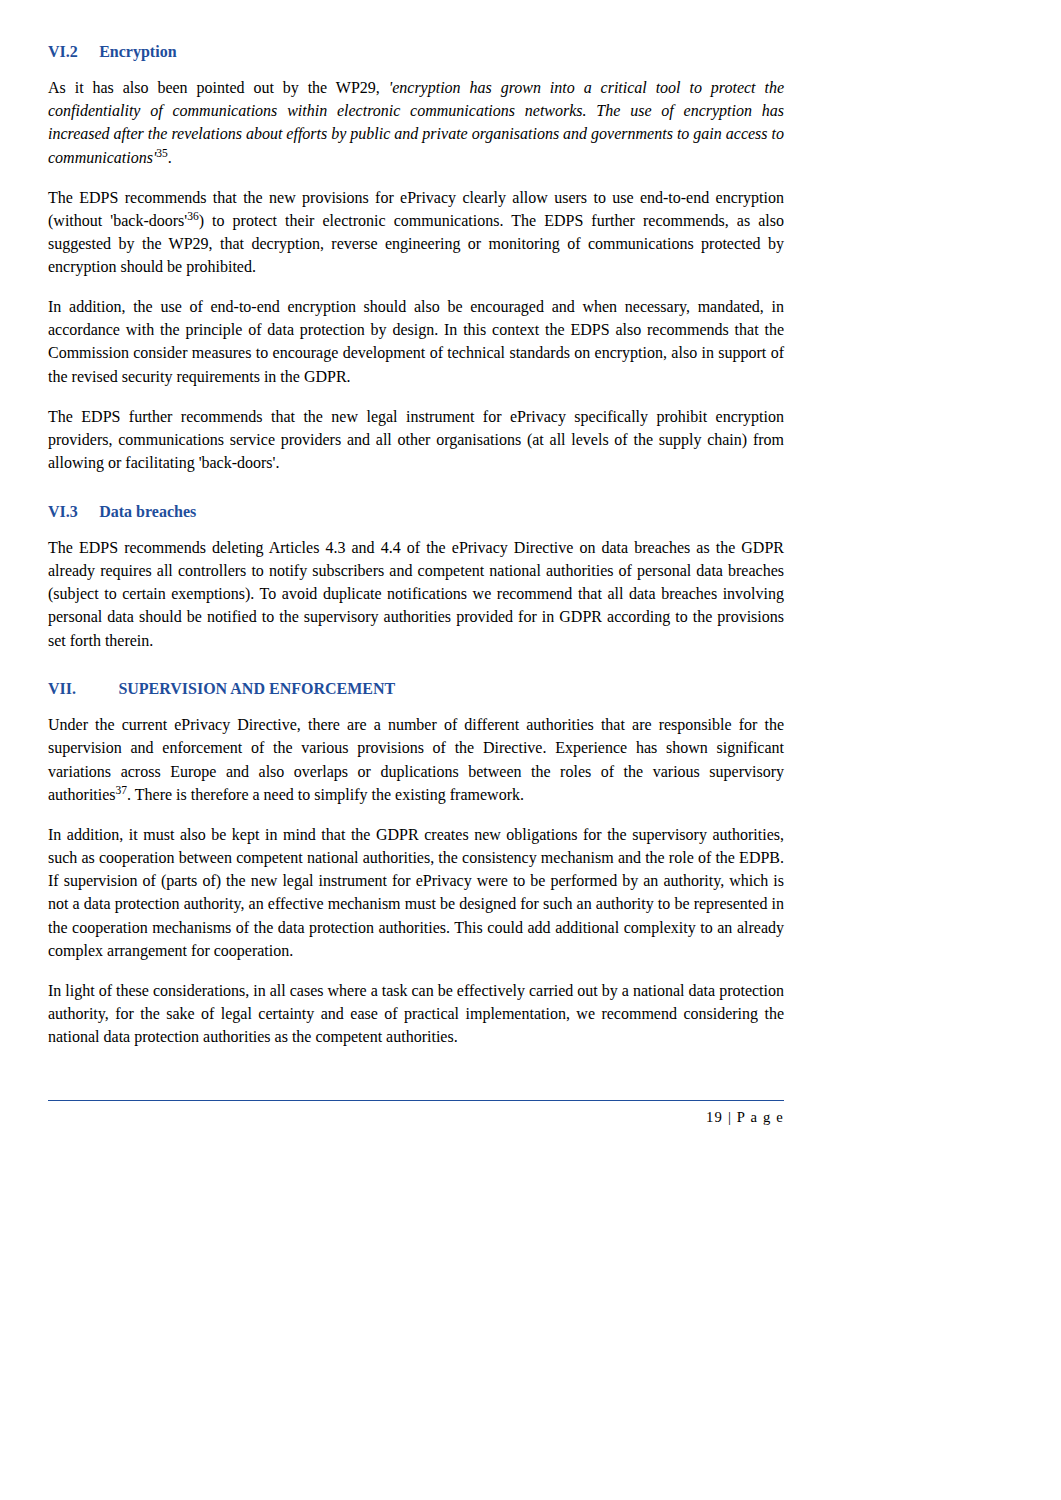VI.2 Encryption
As it has also been pointed out by the WP29, 'encryption has grown into a critical tool to protect the confidentiality of communications within electronic communications networks. The use of encryption has increased after the revelations about efforts by public and private organisations and governments to gain access to communications'35.
The EDPS recommends that the new provisions for ePrivacy clearly allow users to use end-to-end encryption (without 'back-doors'36) to protect their electronic communications. The EDPS further recommends, as also suggested by the WP29, that decryption, reverse engineering or monitoring of communications protected by encryption should be prohibited.
In addition, the use of end-to-end encryption should also be encouraged and when necessary, mandated, in accordance with the principle of data protection by design. In this context the EDPS also recommends that the Commission consider measures to encourage development of technical standards on encryption, also in support of the revised security requirements in the GDPR.
The EDPS further recommends that the new legal instrument for ePrivacy specifically prohibit encryption providers, communications service providers and all other organisations (at all levels of the supply chain) from allowing or facilitating 'back-doors'.
VI.3 Data breaches
The EDPS recommends deleting Articles 4.3 and 4.4 of the ePrivacy Directive on data breaches as the GDPR already requires all controllers to notify subscribers and competent national authorities of personal data breaches (subject to certain exemptions). To avoid duplicate notifications we recommend that all data breaches involving personal data should be notified to the supervisory authorities provided for in GDPR according to the provisions set forth therein.
VII. SUPERVISION AND ENFORCEMENT
Under the current ePrivacy Directive, there are a number of different authorities that are responsible for the supervision and enforcement of the various provisions of the Directive. Experience has shown significant variations across Europe and also overlaps or duplications between the roles of the various supervisory authorities37. There is therefore a need to simplify the existing framework.
In addition, it must also be kept in mind that the GDPR creates new obligations for the supervisory authorities, such as cooperation between competent national authorities, the consistency mechanism and the role of the EDPB. If supervision of (parts of) the new legal instrument for ePrivacy were to be performed by an authority, which is not a data protection authority, an effective mechanism must be designed for such an authority to be represented in the cooperation mechanisms of the data protection authorities. This could add additional complexity to an already complex arrangement for cooperation.
In light of these considerations, in all cases where a task can be effectively carried out by a national data protection authority, for the sake of legal certainty and ease of practical implementation, we recommend considering the national data protection authorities as the competent authorities.
19 | P a g e